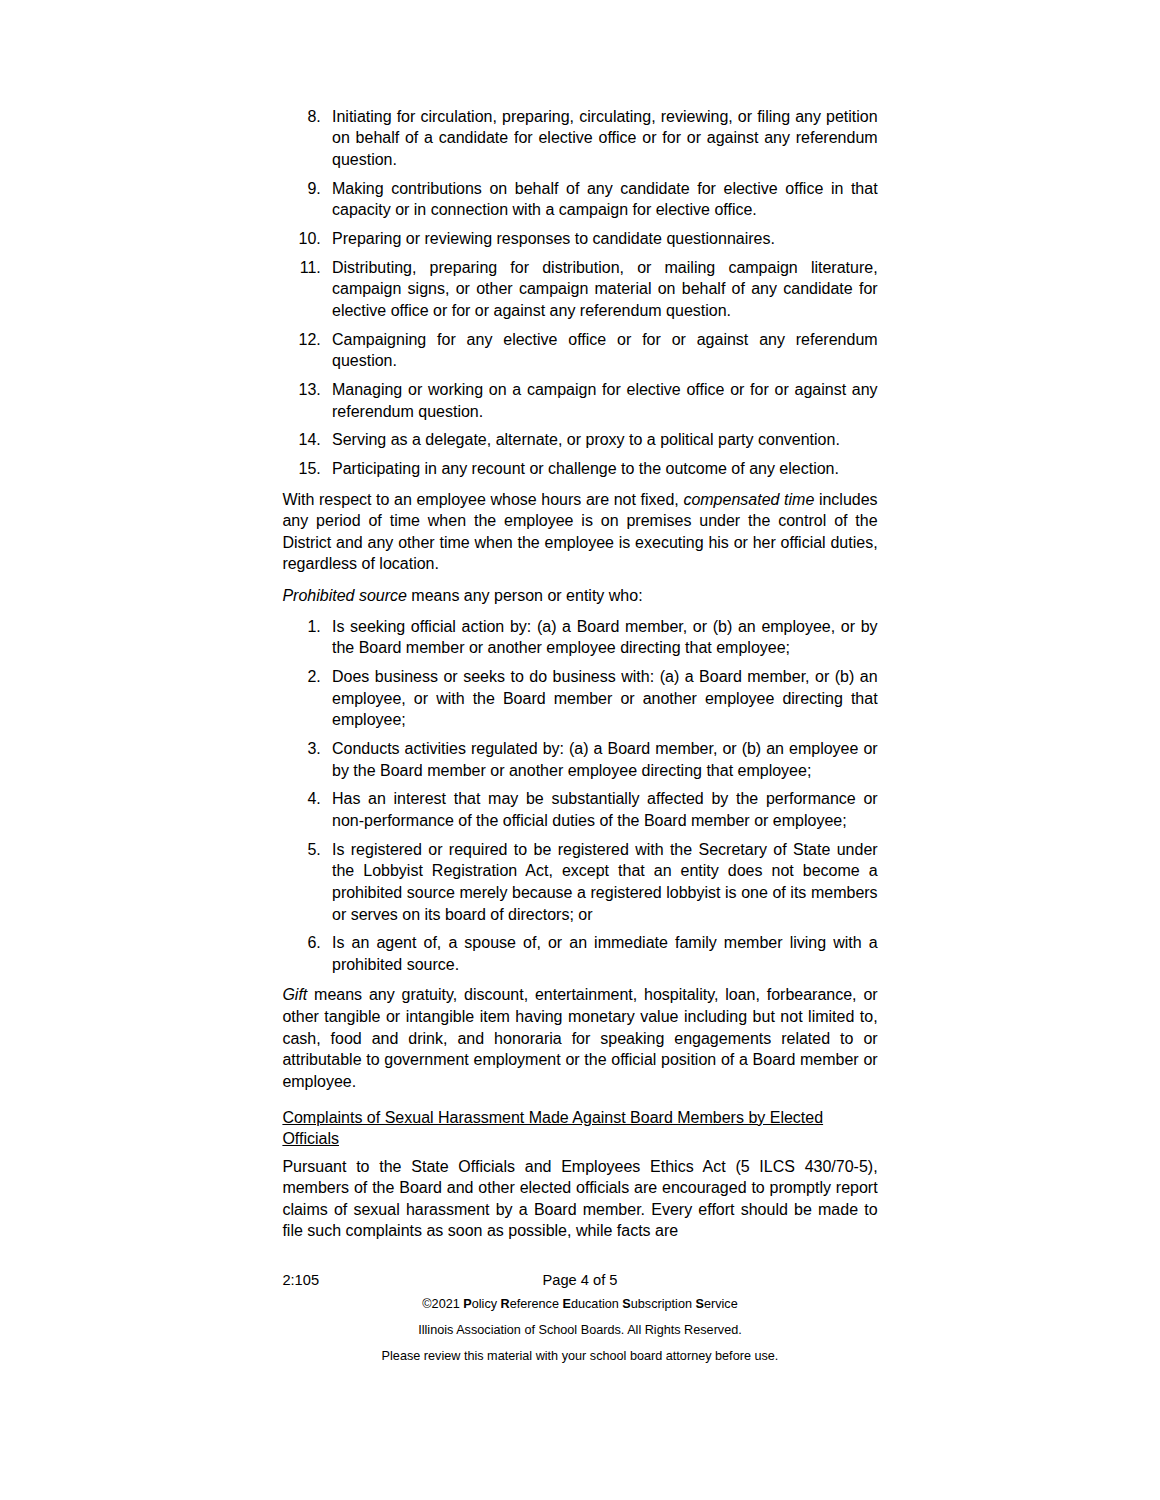8. Initiating for circulation, preparing, circulating, reviewing, or filing any petition on behalf of a candidate for elective office or for or against any referendum question.
9. Making contributions on behalf of any candidate for elective office in that capacity or in connection with a campaign for elective office.
10. Preparing or reviewing responses to candidate questionnaires.
11. Distributing, preparing for distribution, or mailing campaign literature, campaign signs, or other campaign material on behalf of any candidate for elective office or for or against any referendum question.
12. Campaigning for any elective office or for or against any referendum question.
13. Managing or working on a campaign for elective office or for or against any referendum question.
14. Serving as a delegate, alternate, or proxy to a political party convention.
15. Participating in any recount or challenge to the outcome of any election.
With respect to an employee whose hours are not fixed, compensated time includes any period of time when the employee is on premises under the control of the District and any other time when the employee is executing his or her official duties, regardless of location.
Prohibited source means any person or entity who:
1. Is seeking official action by: (a) a Board member, or (b) an employee, or by the Board member or another employee directing that employee;
2. Does business or seeks to do business with: (a) a Board member, or (b) an employee, or with the Board member or another employee directing that employee;
3. Conducts activities regulated by: (a) a Board member, or (b) an employee or by the Board member or another employee directing that employee;
4. Has an interest that may be substantially affected by the performance or non-performance of the official duties of the Board member or employee;
5. Is registered or required to be registered with the Secretary of State under the Lobbyist Registration Act, except that an entity does not become a prohibited source merely because a registered lobbyist is one of its members or serves on its board of directors; or
6. Is an agent of, a spouse of, or an immediate family member living with a prohibited source.
Gift means any gratuity, discount, entertainment, hospitality, loan, forbearance, or other tangible or intangible item having monetary value including but not limited to, cash, food and drink, and honoraria for speaking engagements related to or attributable to government employment or the official position of a Board member or employee.
Complaints of Sexual Harassment Made Against Board Members by Elected Officials
Pursuant to the State Officials and Employees Ethics Act (5 ILCS 430/70-5), members of the Board and other elected officials are encouraged to promptly report claims of sexual harassment by a Board member. Every effort should be made to file such complaints as soon as possible, while facts are
2:105
Page 4 of 5
©2021 Policy Reference Education Subscription Service
Illinois Association of School Boards. All Rights Reserved.
Please review this material with your school board attorney before use.